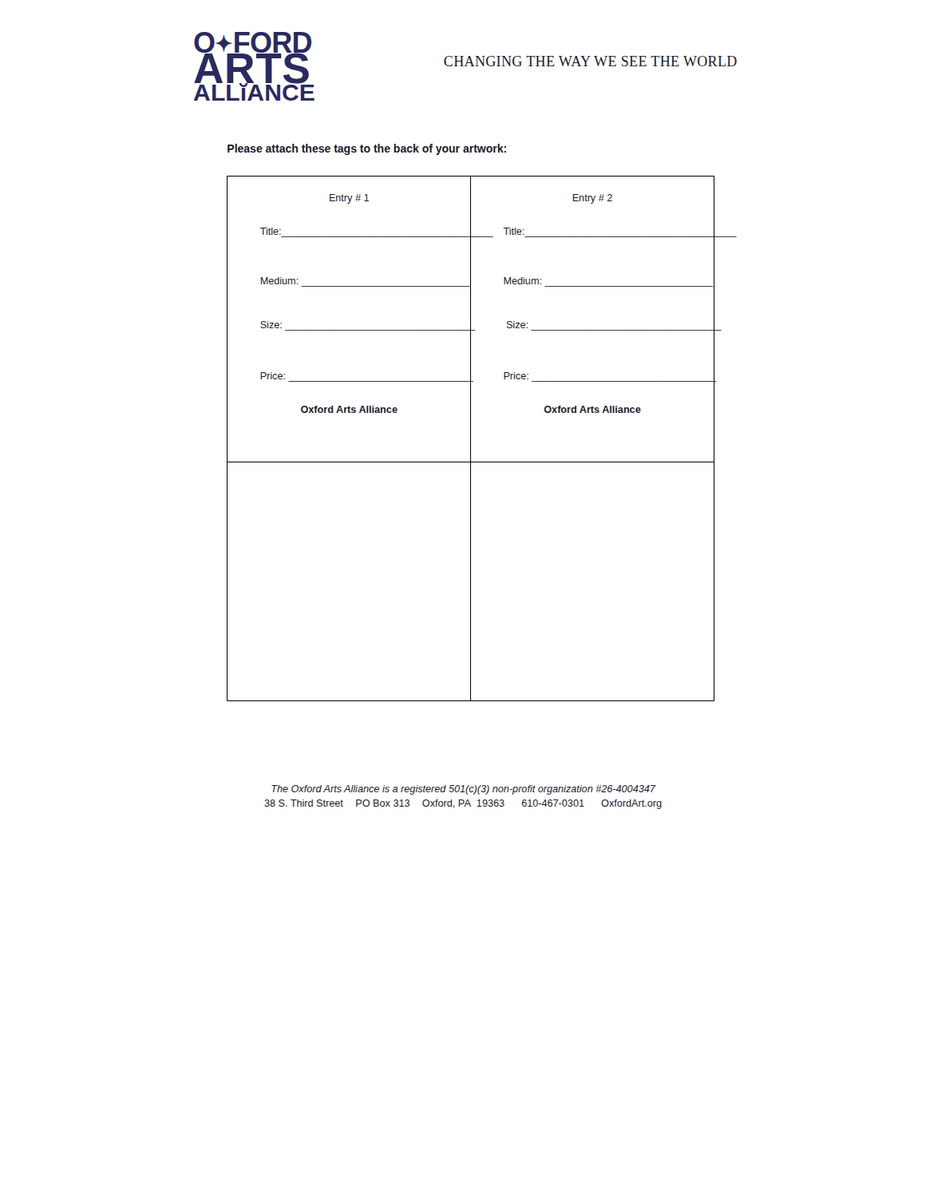O✦FORD ARTS ALLĭANCE
CHANGING THE WAY WE SEE THE WORLD
Please attach these tags to the back of your artwork:
| Entry # 1 Title: _______________________________________ Medium: _______________________________ Size: ___________________________________ Price: __________________________________ Oxford Arts Alliance | Entry # 2 Title: _______________________________________ Medium: _______________________________ Size: ___________________________________ Price: __________________________________ Oxford Arts Alliance |
The Oxford Arts Alliance is a registered 501(c)(3) non-profit organization #26-4004347
38 S. Third Street PO Box 313 Oxford, PA 19363610-467-0301 OxfordArt.org